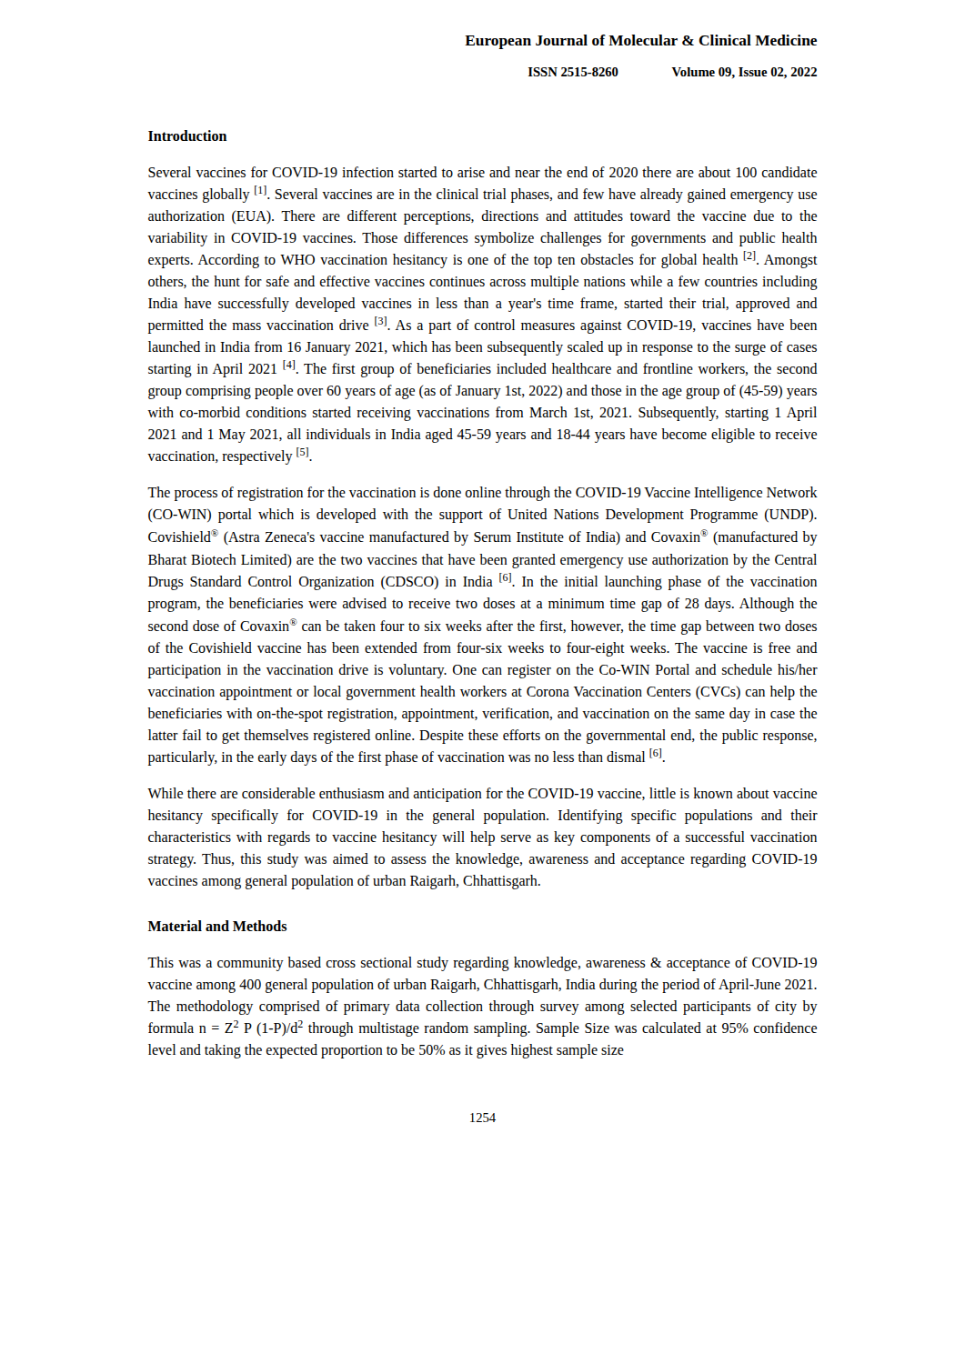European Journal of Molecular & Clinical Medicine
ISSN 2515-8260 Volume 09, Issue 02, 2022
Introduction
Several vaccines for COVID-19 infection started to arise and near the end of 2020 there are about 100 candidate vaccines globally [1]. Several vaccines are in the clinical trial phases, and few have already gained emergency use authorization (EUA). There are different perceptions, directions and attitudes toward the vaccine due to the variability in COVID-19 vaccines. Those differences symbolize challenges for governments and public health experts. According to WHO vaccination hesitancy is one of the top ten obstacles for global health [2]. Amongst others, the hunt for safe and effective vaccines continues across multiple nations while a few countries including India have successfully developed vaccines in less than a year's time frame, started their trial, approved and permitted the mass vaccination drive [3]. As a part of control measures against COVID-19, vaccines have been launched in India from 16 January 2021, which has been subsequently scaled up in response to the surge of cases starting in April 2021 [4]. The first group of beneficiaries included healthcare and frontline workers, the second group comprising people over 60 years of age (as of January 1st, 2022) and those in the age group of (45-59) years with co-morbid conditions started receiving vaccinations from March 1st, 2021. Subsequently, starting 1 April 2021 and 1 May 2021, all individuals in India aged 45-59 years and 18-44 years have become eligible to receive vaccination, respectively [5].
The process of registration for the vaccination is done online through the COVID-19 Vaccine Intelligence Network (CO-WIN) portal which is developed with the support of United Nations Development Programme (UNDP). Covishield® (Astra Zeneca's vaccine manufactured by Serum Institute of India) and Covaxin® (manufactured by Bharat Biotech Limited) are the two vaccines that have been granted emergency use authorization by the Central Drugs Standard Control Organization (CDSCO) in India [6]. In the initial launching phase of the vaccination program, the beneficiaries were advised to receive two doses at a minimum time gap of 28 days. Although the second dose of Covaxin® can be taken four to six weeks after the first, however, the time gap between two doses of the Covishield vaccine has been extended from four-six weeks to four-eight weeks. The vaccine is free and participation in the vaccination drive is voluntary. One can register on the Co-WIN Portal and schedule his/her vaccination appointment or local government health workers at Corona Vaccination Centers (CVCs) can help the beneficiaries with on-the-spot registration, appointment, verification, and vaccination on the same day in case the latter fail to get themselves registered online. Despite these efforts on the governmental end, the public response, particularly, in the early days of the first phase of vaccination was no less than dismal [6].
While there are considerable enthusiasm and anticipation for the COVID-19 vaccine, little is known about vaccine hesitancy specifically for COVID-19 in the general population. Identifying specific populations and their characteristics with regards to vaccine hesitancy will help serve as key components of a successful vaccination strategy. Thus, this study was aimed to assess the knowledge, awareness and acceptance regarding COVID-19 vaccines among general population of urban Raigarh, Chhattisgarh.
Material and Methods
This was a community based cross sectional study regarding knowledge, awareness & acceptance of COVID-19 vaccine among 400 general population of urban Raigarh, Chhattisgarh, India during the period of April-June 2021. The methodology comprised of primary data collection through survey among selected participants of city by formula n = Z2 P (1-P)/d2 through multistage random sampling. Sample Size was calculated at 95% confidence level and taking the expected proportion to be 50% as it gives highest sample size
1254